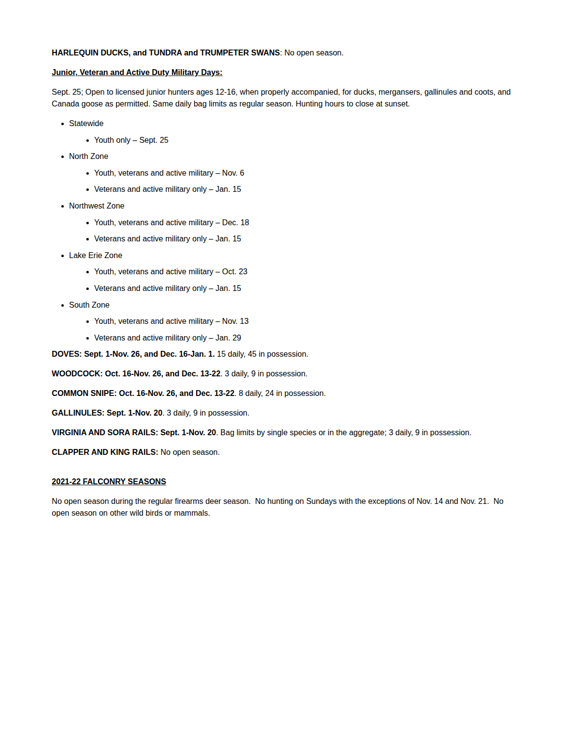HARLEQUIN DUCKS, and TUNDRA and TRUMPETER SWANS: No open season.
Junior, Veteran and Active Duty Military Days:
Sept. 25; Open to licensed junior hunters ages 12-16, when properly accompanied, for ducks, mergansers, gallinules and coots, and Canada goose as permitted. Same daily bag limits as regular season. Hunting hours to close at sunset.
Statewide
Youth only – Sept. 25
North Zone
Youth, veterans and active military – Nov. 6
Veterans and active military only – Jan. 15
Northwest Zone
Youth, veterans and active military – Dec. 18
Veterans and active military only – Jan. 15
Lake Erie Zone
Youth, veterans and active military – Oct. 23
Veterans and active military only – Jan. 15
South Zone
Youth, veterans and active military – Nov. 13
Veterans and active military only – Jan. 29
DOVES: Sept. 1-Nov. 26, and Dec. 16-Jan. 1. 15 daily, 45 in possession.
WOODCOCK: Oct. 16-Nov. 26, and Dec. 13-22. 3 daily, 9 in possession.
COMMON SNIPE: Oct. 16-Nov. 26, and Dec. 13-22. 8 daily, 24 in possession.
GALLINULES: Sept. 1-Nov. 20. 3 daily, 9 in possession.
VIRGINIA AND SORA RAILS: Sept. 1-Nov. 20. Bag limits by single species or in the aggregate; 3 daily, 9 in possession.
CLAPPER AND KING RAILS: No open season.
2021-22 FALCONRY SEASONS
No open season during the regular firearms deer season. No hunting on Sundays with the exceptions of Nov. 14 and Nov. 21. No open season on other wild birds or mammals.